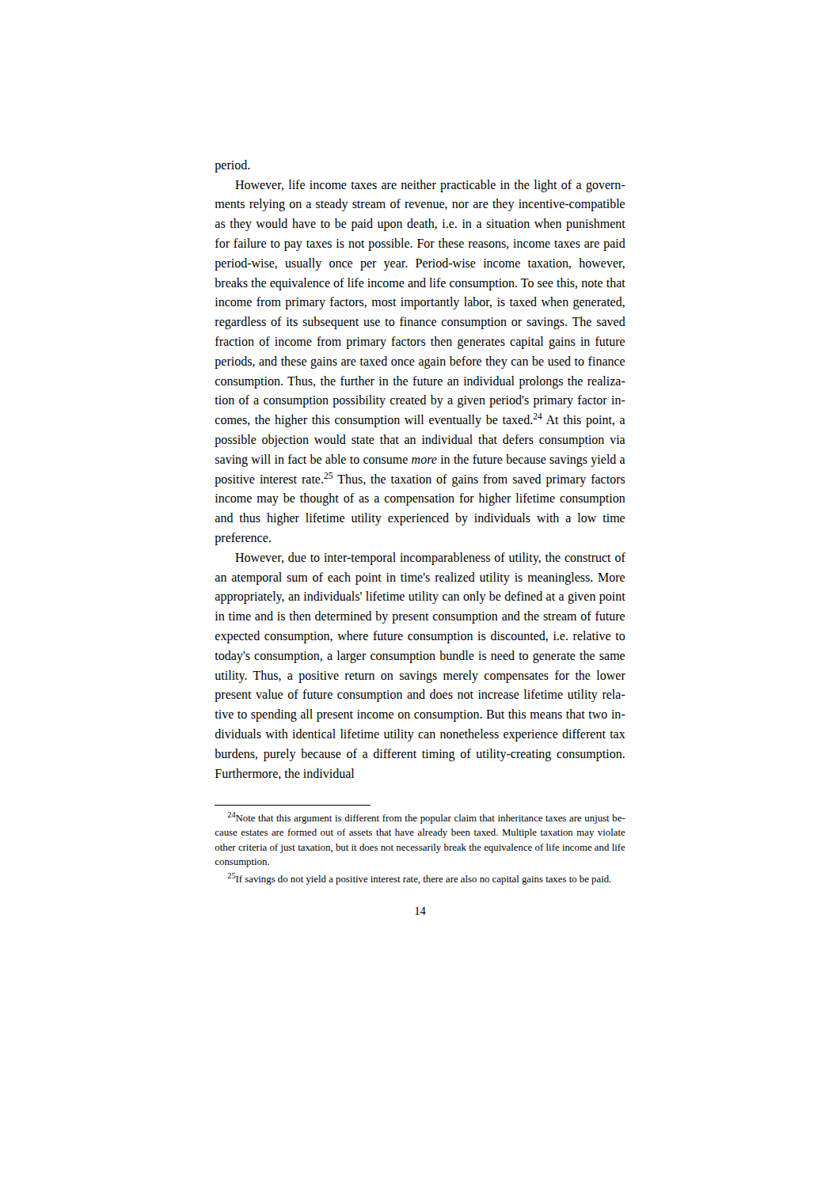period.
However, life income taxes are neither practicable in the light of a governments relying on a steady stream of revenue, nor are they incentive-compatible as they would have to be paid upon death, i.e. in a situation when punishment for failure to pay taxes is not possible. For these reasons, income taxes are paid period-wise, usually once per year. Period-wise income taxation, however, breaks the equivalence of life income and life consumption. To see this, note that income from primary factors, most importantly labor, is taxed when generated, regardless of its subsequent use to finance consumption or savings. The saved fraction of income from primary factors then generates capital gains in future periods, and these gains are taxed once again before they can be used to finance consumption. Thus, the further in the future an individual prolongs the realization of a consumption possibility created by a given period's primary factor incomes, the higher this consumption will eventually be taxed.24 At this point, a possible objection would state that an individual that defers consumption via saving will in fact be able to consume more in the future because savings yield a positive interest rate.25 Thus, the taxation of gains from saved primary factors income may be thought of as a compensation for higher lifetime consumption and thus higher lifetime utility experienced by individuals with a low time preference.
However, due to inter-temporal incomparableness of utility, the construct of an atemporal sum of each point in time's realized utility is meaningless. More appropriately, an individuals' lifetime utility can only be defined at a given point in time and is then determined by present consumption and the stream of future expected consumption, where future consumption is discounted, i.e. relative to today's consumption, a larger consumption bundle is need to generate the same utility. Thus, a positive return on savings merely compensates for the lower present value of future consumption and does not increase lifetime utility relative to spending all present income on consumption. But this means that two individuals with identical lifetime utility can nonetheless experience different tax burdens, purely because of a different timing of utility-creating consumption. Furthermore, the individual
24Note that this argument is different from the popular claim that inheritance taxes are unjust because estates are formed out of assets that have already been taxed. Multiple taxation may violate other criteria of just taxation, but it does not necessarily break the equivalence of life income and life consumption.
25If savings do not yield a positive interest rate, there are also no capital gains taxes to be paid.
14